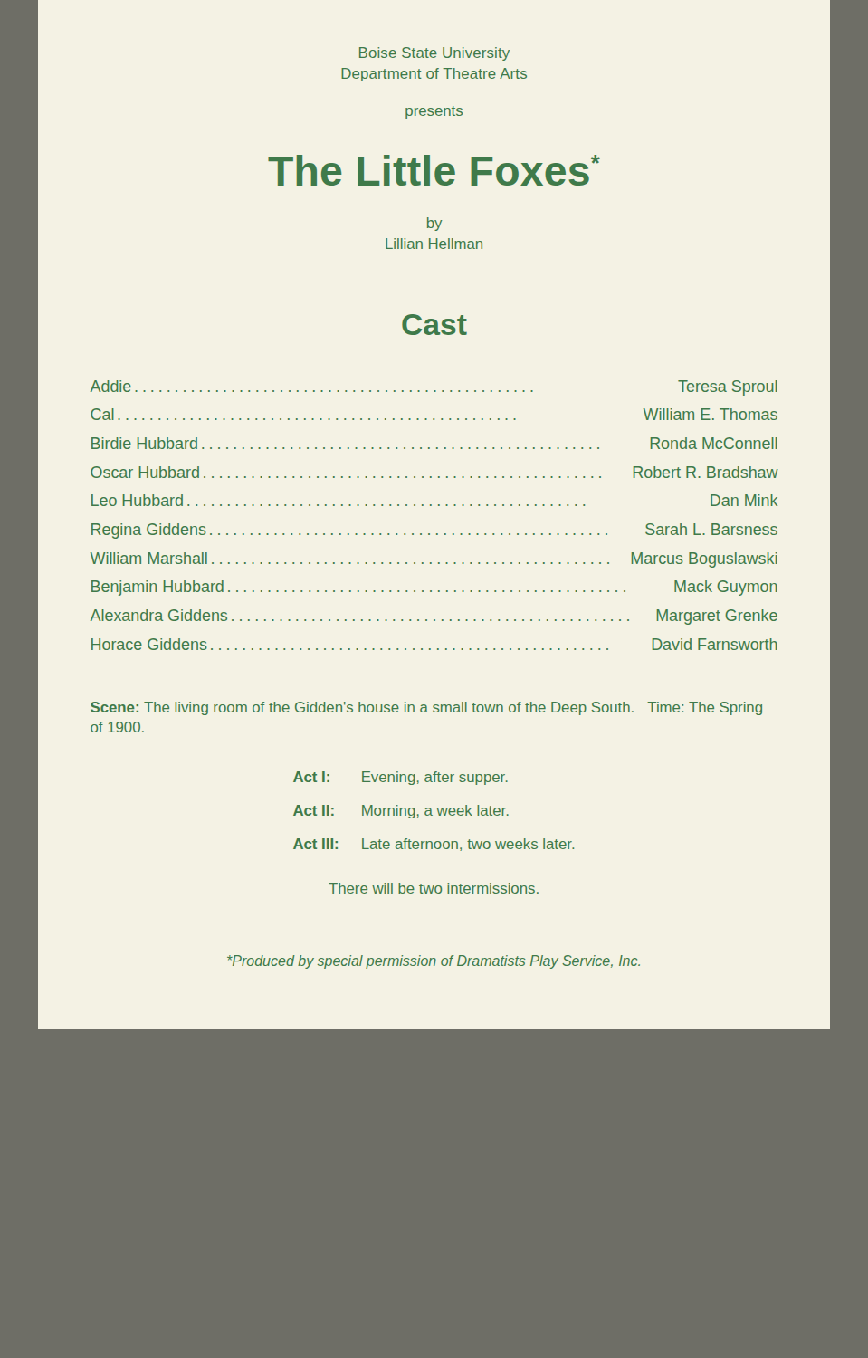Boise State University
Department of Theatre Arts
presents
The Little Foxes*
by Lillian Hellman
Cast
Addie.................................................. Teresa Sproul
Cal.................................................. William E. Thomas
Birdie Hubbard.................................................. Ronda McConnell
Oscar Hubbard.................................................. Robert R. Bradshaw
Leo Hubbard.................................................. Dan Mink
Regina Giddens.................................................. Sarah L. Barsness
William Marshall.................................................. Marcus Boguslawski
Benjamin Hubbard.................................................. Mack Guymon
Alexandra Giddens.................................................. Margaret Grenke
Horace Giddens.................................................. David Farnsworth
Scene: The living room of the Gidden's house in a small town of the Deep South. Time: The Spring of 1900.
Act I: Evening, after supper.
Act II: Morning, a week later.
Act III: Late afternoon, two weeks later.
There will be two intermissions.
*Produced by special permission of Dramatists Play Service, Inc.